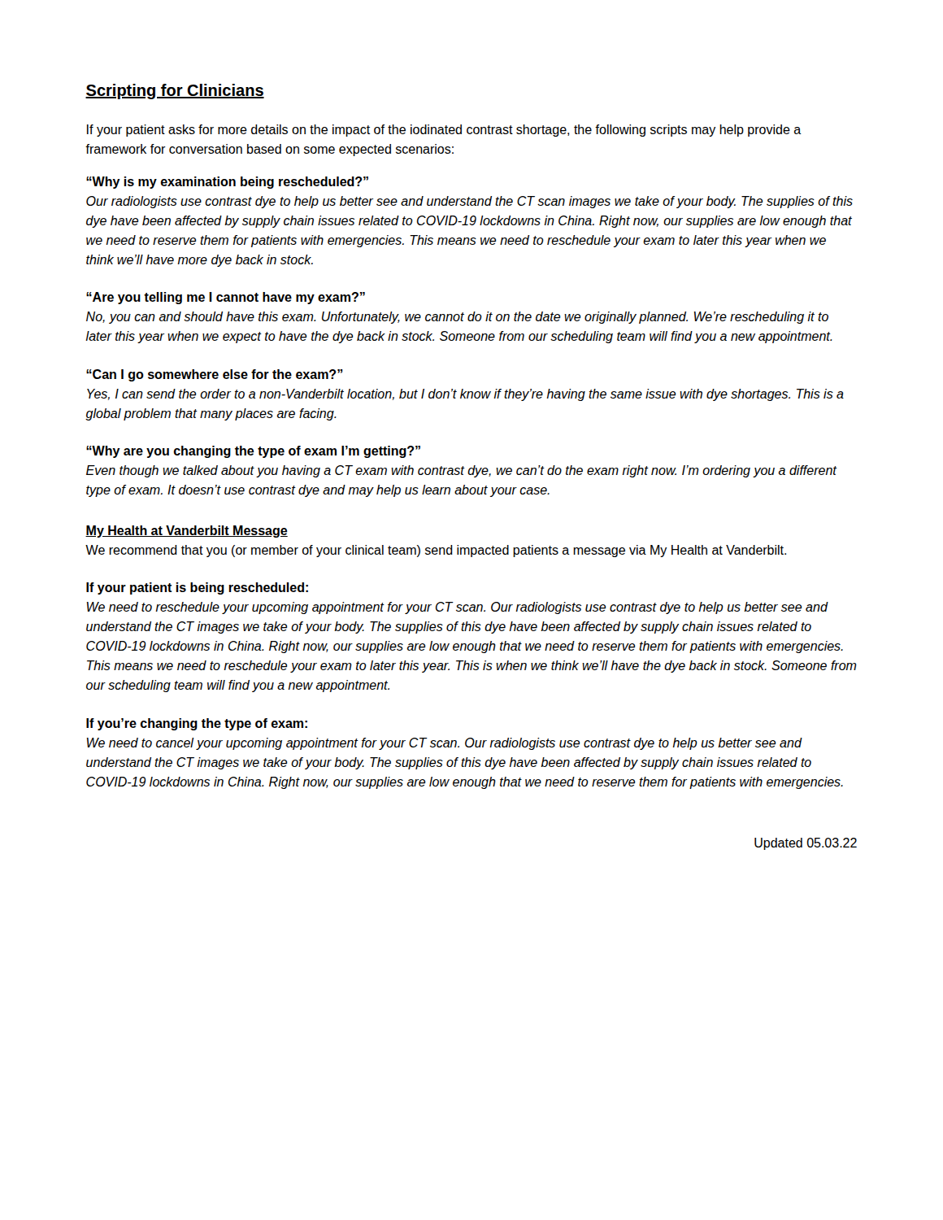Scripting for Clinicians
If your patient asks for more details on the impact of the iodinated contrast shortage, the following scripts may help provide a framework for conversation based on some expected scenarios:
“Why is my examination being rescheduled?”
Our radiologists use contrast dye to help us better see and understand the CT scan images we take of your body. The supplies of this dye have been affected by supply chain issues related to COVID-19 lockdowns in China. Right now, our supplies are low enough that we need to reserve them for patients with emergencies. This means we need to reschedule your exam to later this year when we think we’ll have more dye back in stock.
“Are you telling me I cannot have my exam?”
No, you can and should have this exam. Unfortunately, we cannot do it on the date we originally planned. We’re rescheduling it to later this year when we expect to have the dye back in stock. Someone from our scheduling team will find you a new appointment.
“Can I go somewhere else for the exam?”
Yes, I can send the order to a non-Vanderbilt location, but I don’t know if they’re having the same issue with dye shortages. This is a global problem that many places are facing.
“Why are you changing the type of exam I’m getting?”
Even though we talked about you having a CT exam with contrast dye, we can’t do the exam right now. I’m ordering you a different type of exam. It doesn’t use contrast dye and may help us learn about your case.
My Health at Vanderbilt Message
We recommend that you (or member of your clinical team) send impacted patients a message via My Health at Vanderbilt.
If your patient is being rescheduled:
We need to reschedule your upcoming appointment for your CT scan. Our radiologists use contrast dye to help us better see and understand the CT images we take of your body. The supplies of this dye have been affected by supply chain issues related to COVID-19 lockdowns in China. Right now, our supplies are low enough that we need to reserve them for patients with emergencies. This means we need to reschedule your exam to later this year. This is when we think we’ll have the dye back in stock. Someone from our scheduling team will find you a new appointment.
If you’re changing the type of exam:
We need to cancel your upcoming appointment for your CT scan. Our radiologists use contrast dye to help us better see and understand the CT images we take of your body. The supplies of this dye have been affected by supply chain issues related to COVID-19 lockdowns in China. Right now, our supplies are low enough that we need to reserve them for patients with emergencies.
Updated 05.03.22